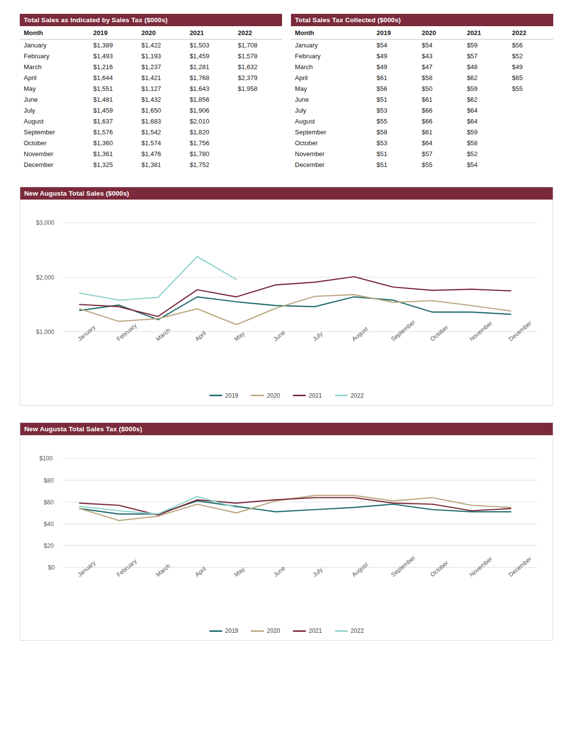Total Sales as Indicated by Sales Tax ($000s)
| Month | 2019 | 2020 | 2021 | 2022 |
| --- | --- | --- | --- | --- |
| January | $1,389 | $1,422 | $1,503 | $1,708 |
| February | $1,493 | $1,193 | $1,459 | $1,578 |
| March | $1,216 | $1,237 | $1,281 | $1,632 |
| April | $1,644 | $1,421 | $1,768 | $2,379 |
| May | $1,551 | $1,127 | $1,643 | $1,958 |
| June | $1,481 | $1,432 | $1,856 | |
| July | $1,459 | $1,650 | $1,906 | |
| August | $1,637 | $1,683 | $2,010 | |
| September | $1,576 | $1,542 | $1,820 | |
| October | $1,360 | $1,574 | $1,756 | |
| November | $1,361 | $1,476 | $1,780 | |
| December | $1,325 | $1,381 | $1,752 | |
Total Sales Tax Collected ($000s)
| Month | 2019 | 2020 | 2021 | 2022 |
| --- | --- | --- | --- | --- |
| January | $54 | $54 | $59 | $56 |
| February | $49 | $43 | $57 | $52 |
| March | $49 | $47 | $48 | $49 |
| April | $61 | $58 | $62 | $65 |
| May | $56 | $50 | $59 | $55 |
| June | $51 | $61 | $62 | |
| July | $53 | $66 | $64 | |
| August | $55 | $66 | $64 | |
| September | $58 | $61 | $59 | |
| October | $53 | $64 | $58 | |
| November | $51 | $57 | $52 | |
| December | $51 | $55 | $54 | |
New Augusta Total Sales ($000s)
$3,000 $2,000 $1,000 January February March April May June July August September October November December
2019
2020
2021
2022
New Augusta Total Sales Tax ($000s)
$100 $80 $60 $40 $20 $0 January February March April May June July August September October November December
2019
2020
2021
2022